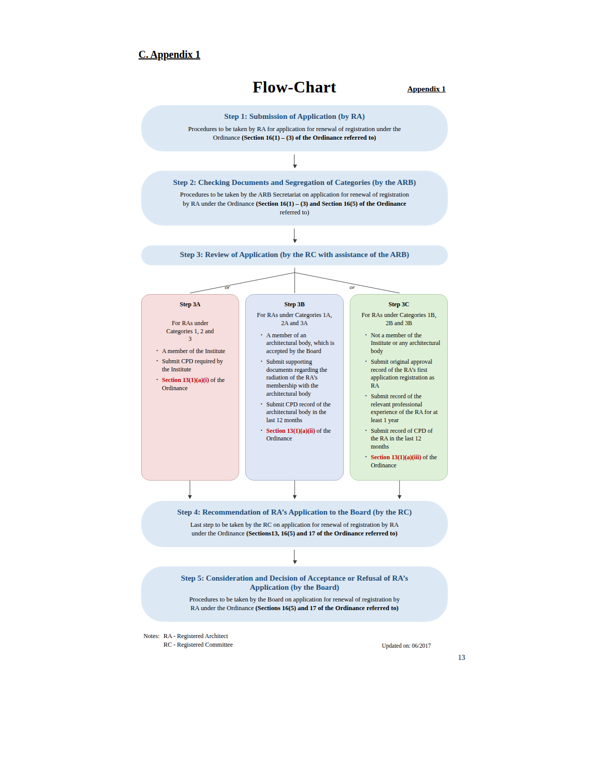C. Appendix 1
Flow-Chart Appendix 1
Step 1: Submission of Application (by RA)
Procedures to be taken by RA for application for renewal of registration under the
Ordinance (Section 16(1) – (3) of the Ordinance referred to)
Step 2: Checking Documents and Segregation of Categories (by the ARB)
Procedures to be taken by the ARB Secretariat on application for renewal of registration
by RA under the Ordinance (Section 16(1) – (3) and Section 16(5) of the Ordinance
referred to)
Step 3: Review of Application (by the RC with assistance of the ARB)
or or
Step 3A
For RAs under
Categories 1, 2 and
3
A member of the Institute
Submit CPD required by the Institute
Section 13(1)(a)(i) of the Ordinance
Step 3B
For RAs under Categories 1A,
2A and 3A
A member of an architectural body, which is accepted by the Board
Submit supporting documents regarding the radiation of the RA’s membership with the architectural body
Submit CPD record of the architectural body in the last 12 months
Section 13(1)(a)(ii) of the Ordinance
Step 3C
For RAs under Categories 1B,
2B and 3B
Not a member of the Institute or any architectural body
Submit original approval record of the RA’s first application registration as RA
Submit record of the relevant professional experience of the RA for at least 1 year
Submit record of CPD of the RA in the last 12 months
Section 13(1)(a)(iii) of the Ordinance
Step 4: Recommendation of RA’s Application to the Board (by the RC)
Last step to be taken by the RC on application for renewal of registration by RA
under the Ordinance (Sections13, 16(5) and 17 of the Ordinance referred to)
Step 5: Consideration and Decision of Acceptance or Refusal of RA’s
Application (by the Board)
Procedures to be taken by the Board on application for renewal of registration by
RA under the Ordinance (Sections 16(5) and 17 of the Ordinance referred to)
| Notes: | RA - Registered Architect |
| | RC - Registered Committee |
Updated on: 06/2017
13